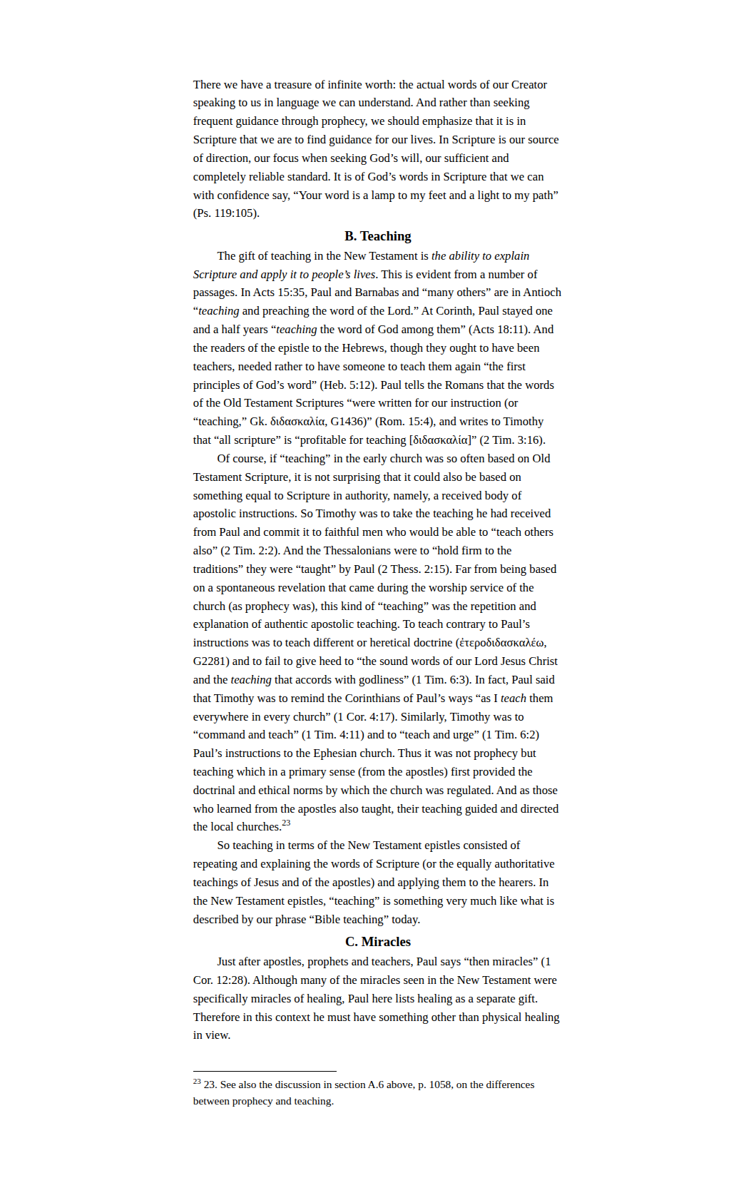There we have a treasure of infinite worth: the actual words of our Creator speaking to us in language we can understand. And rather than seeking frequent guidance through prophecy, we should emphasize that it is in Scripture that we are to find guidance for our lives. In Scripture is our source of direction, our focus when seeking God’s will, our sufficient and completely reliable standard. It is of God’s words in Scripture that we can with confidence say, “Your word is a lamp to my feet and a light to my path” (Ps. 119:105).
B. Teaching
The gift of teaching in the New Testament is the ability to explain Scripture and apply it to people’s lives. This is evident from a number of passages. In Acts 15:35, Paul and Barnabas and “many others” are in Antioch “teaching and preaching the word of the Lord.” At Corinth, Paul stayed one and a half years “teaching the word of God among them” (Acts 18:11). And the readers of the epistle to the Hebrews, though they ought to have been teachers, needed rather to have someone to teach them again “the first principles of God’s word” (Heb. 5:12). Paul tells the Romans that the words of the Old Testament Scriptures “were written for our instruction (or “teaching,” Gk. διδασκαλία, G1436)” (Rom. 15:4), and writes to Timothy that “all scripture” is “profitable for teaching [διδασκαλία]” (2 Tim. 3:16).
Of course, if “teaching” in the early church was so often based on Old Testament Scripture, it is not surprising that it could also be based on something equal to Scripture in authority, namely, a received body of apostolic instructions. So Timothy was to take the teaching he had received from Paul and commit it to faithful men who would be able to “teach others also” (2 Tim. 2:2). And the Thessalonians were to “hold firm to the traditions” they were “taught” by Paul (2 Thess. 2:15). Far from being based on a spontaneous revelation that came during the worship service of the church (as prophecy was), this kind of “teaching” was the repetition and explanation of authentic apostolic teaching. To teach contrary to Paul’s instructions was to teach different or heretical doctrine (ἐτεροδιδασκαλέω, G2281) and to fail to give heed to “the sound words of our Lord Jesus Christ and the teaching that accords with godliness” (1 Tim. 6:3). In fact, Paul said that Timothy was to remind the Corinthians of Paul’s ways “as I teach them everywhere in every church” (1 Cor. 4:17). Similarly, Timothy was to “command and teach” (1 Tim. 4:11) and to “teach and urge” (1 Tim. 6:2) Paul’s instructions to the Ephesian church. Thus it was not prophecy but teaching which in a primary sense (from the apostles) first provided the doctrinal and ethical norms by which the church was regulated. And as those who learned from the apostles also taught, their teaching guided and directed the local churches.23
So teaching in terms of the New Testament epistles consisted of repeating and explaining the words of Scripture (or the equally authoritative teachings of Jesus and of the apostles) and applying them to the hearers. In the New Testament epistles, “teaching” is something very much like what is described by our phrase “Bible teaching” today.
C. Miracles
Just after apostles, prophets and teachers, Paul says “then miracles” (1 Cor. 12:28). Although many of the miracles seen in the New Testament were specifically miracles of healing, Paul here lists healing as a separate gift. Therefore in this context he must have something other than physical healing in view.
23 23. See also the discussion in section A.6 above, p. 1058, on the differences between prophecy and teaching.